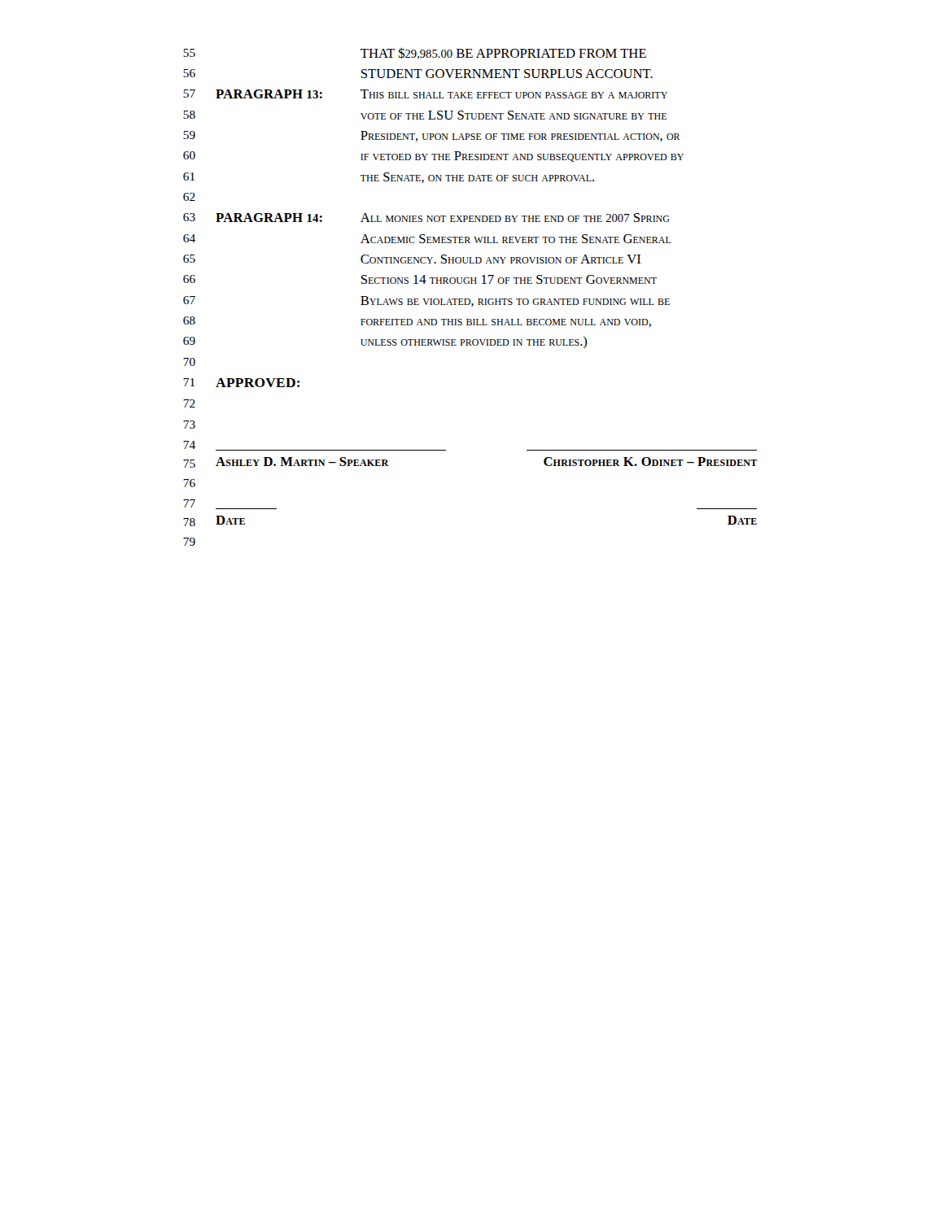| 55 | | THAT $ 29,985.00 BE APPROPRIATED FROM THE |
| 56 | | STUDENT GOVERNMENT SURPLUS ACCOUNT. |
| 57 | PARAGRAPH 13 : | This bill shall take effect upon passage by a majority |
| 58 | | vote of the LSU Student Senate and signature by the |
| 59 | | President, upon lapse of time for presidential action, or |
| 60 | | if vetoed by the President and subsequently approved by |
| 61 | | the Senate, on the date of such approval. |
| 62 | | |
| 63 | PARAGRAPH 14 : | All monies not expended by the end of the 2007 Spring |
| 64 | | Academic Semester will revert to the Senate General |
| 65 | | Contingency. Should any provision of Article VI |
| 66 | | Sections 14 through 17 of the Student Government |
| 67 | | Bylaws be violated, rights to granted funding will be |
| 68 | | forfeited and this bill shall become null and void, |
| 69 | | unless otherwise provided in the rules. ) |
| 70 | | |
| 71 | APPROVED: | |
| 72 | | |
| 73 | | |
| 74 | |
| 75 | / Ashley D. Martin – Speaker / Christopher K. Odinet – President / |
| 76 | | |
| 77 | |
| 78 | / Date / Date / |
| 79 | | |